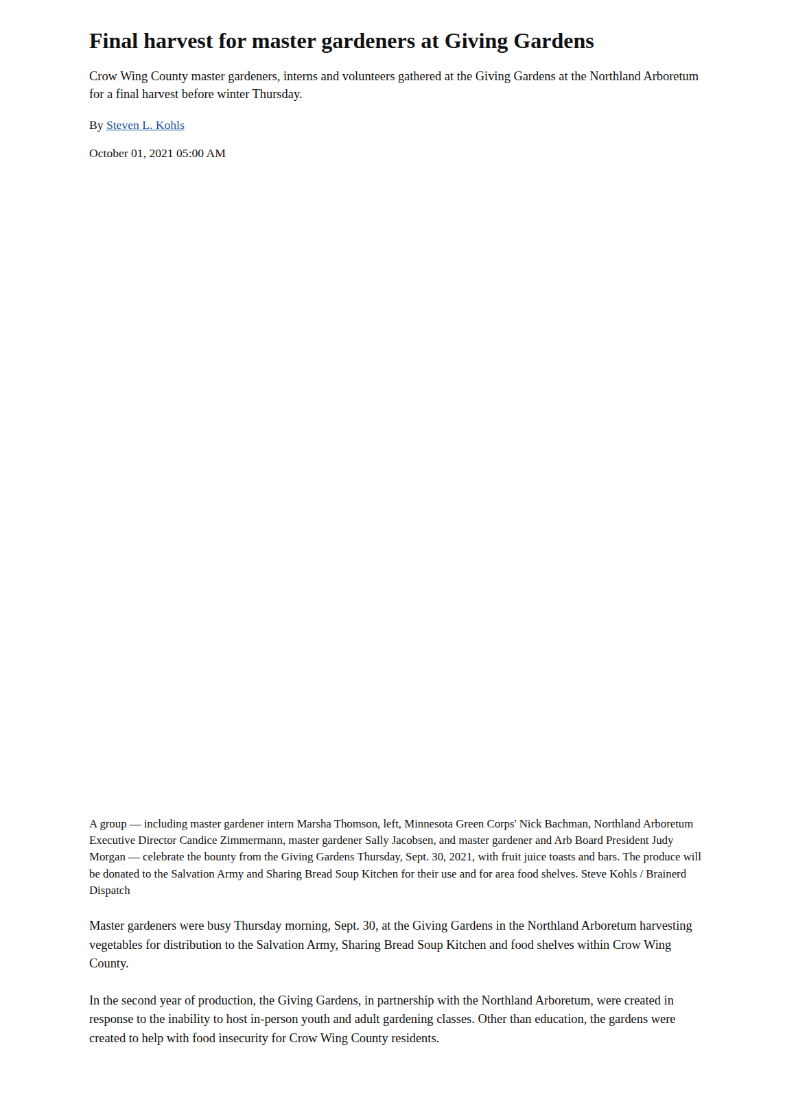Final harvest for master gardeners at Giving Gardens
Crow Wing County master gardeners, interns and volunteers gathered at the Giving Gardens at the Northland Arboretum for a final harvest before winter Thursday.
By Steven L. Kohls
October 01, 2021 05:00 AM
A group — including master gardener intern Marsha Thomson, left, Minnesota Green Corps' Nick Bachman, Northland Arboretum Executive Director Candice Zimmermann, master gardener Sally Jacobsen, and master gardener and Arb Board President Judy Morgan — celebrate the bounty from the Giving Gardens Thursday, Sept. 30, 2021, with fruit juice toasts and bars. The produce will be donated to the Salvation Army and Sharing Bread Soup Kitchen for their use and for area food shelves. Steve Kohls / Brainerd Dispatch
Master gardeners were busy Thursday morning, Sept. 30, at the Giving Gardens in the Northland Arboretum harvesting vegetables for distribution to the Salvation Army, Sharing Bread Soup Kitchen and food shelves within Crow Wing County.
In the second year of production, the Giving Gardens, in partnership with the Northland Arboretum, were created in response to the inability to host in-person youth and adult gardening classes. Other than education, the gardens were created to help with food insecurity for Crow Wing County residents.